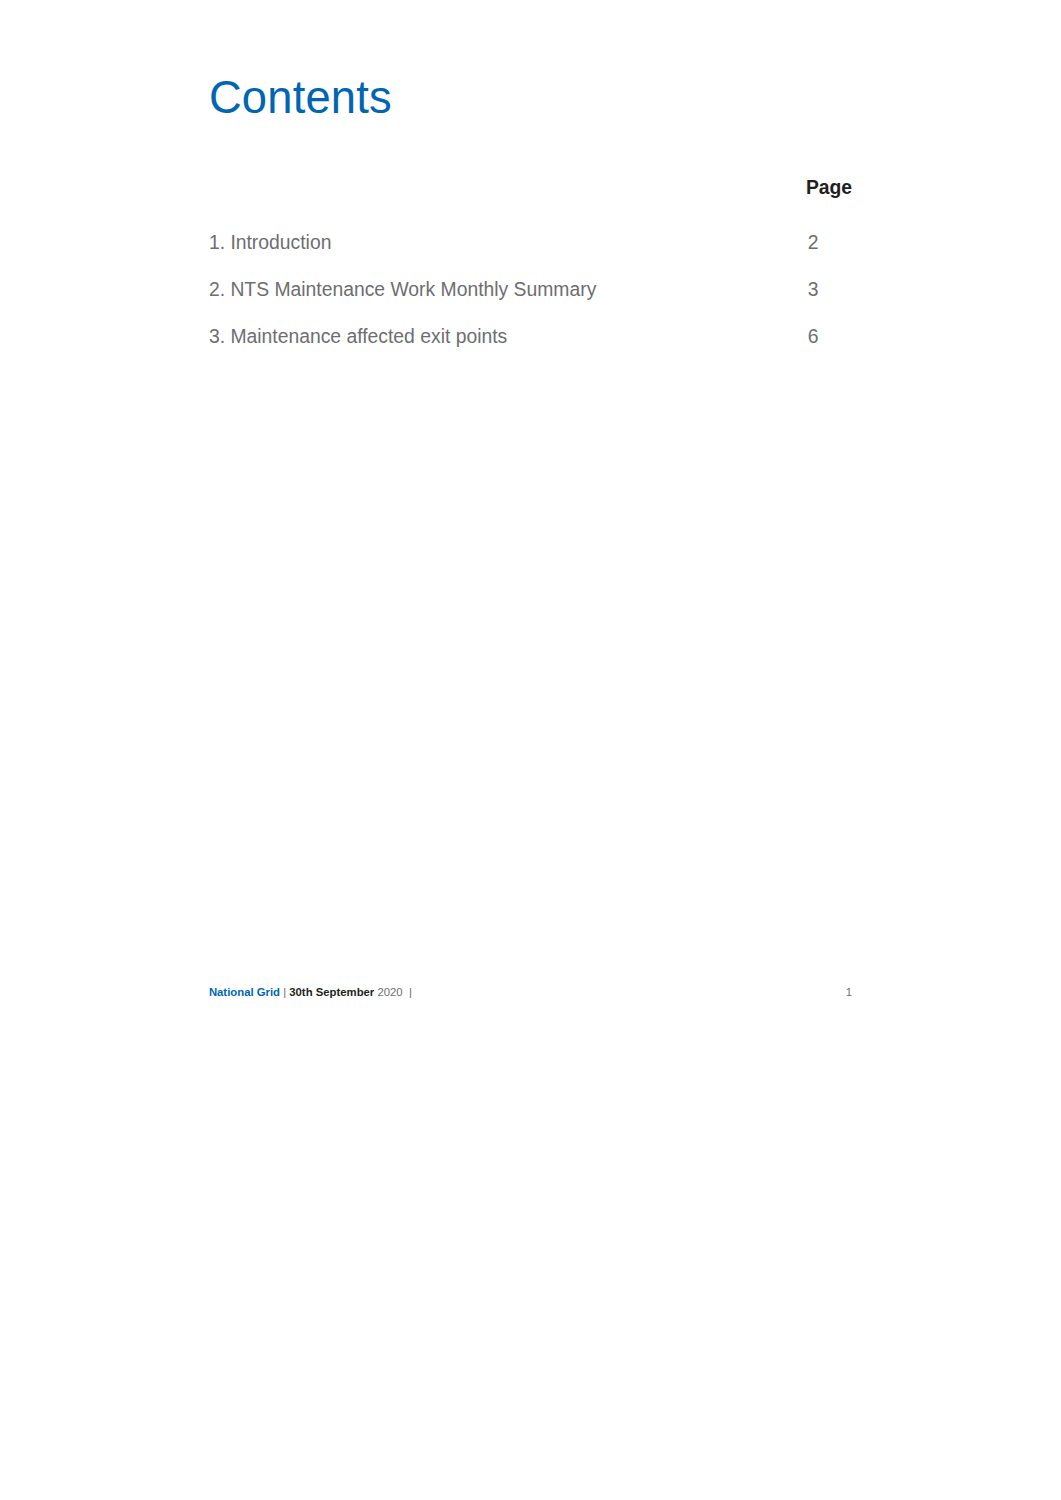Contents
| | Page |
| --- | --- |
| 1. Introduction | 2 |
| 2. NTS Maintenance Work Monthly Summary | 3 |
| 3. Maintenance affected exit points | 6 |
National Grid | 30th September 2020 |
1